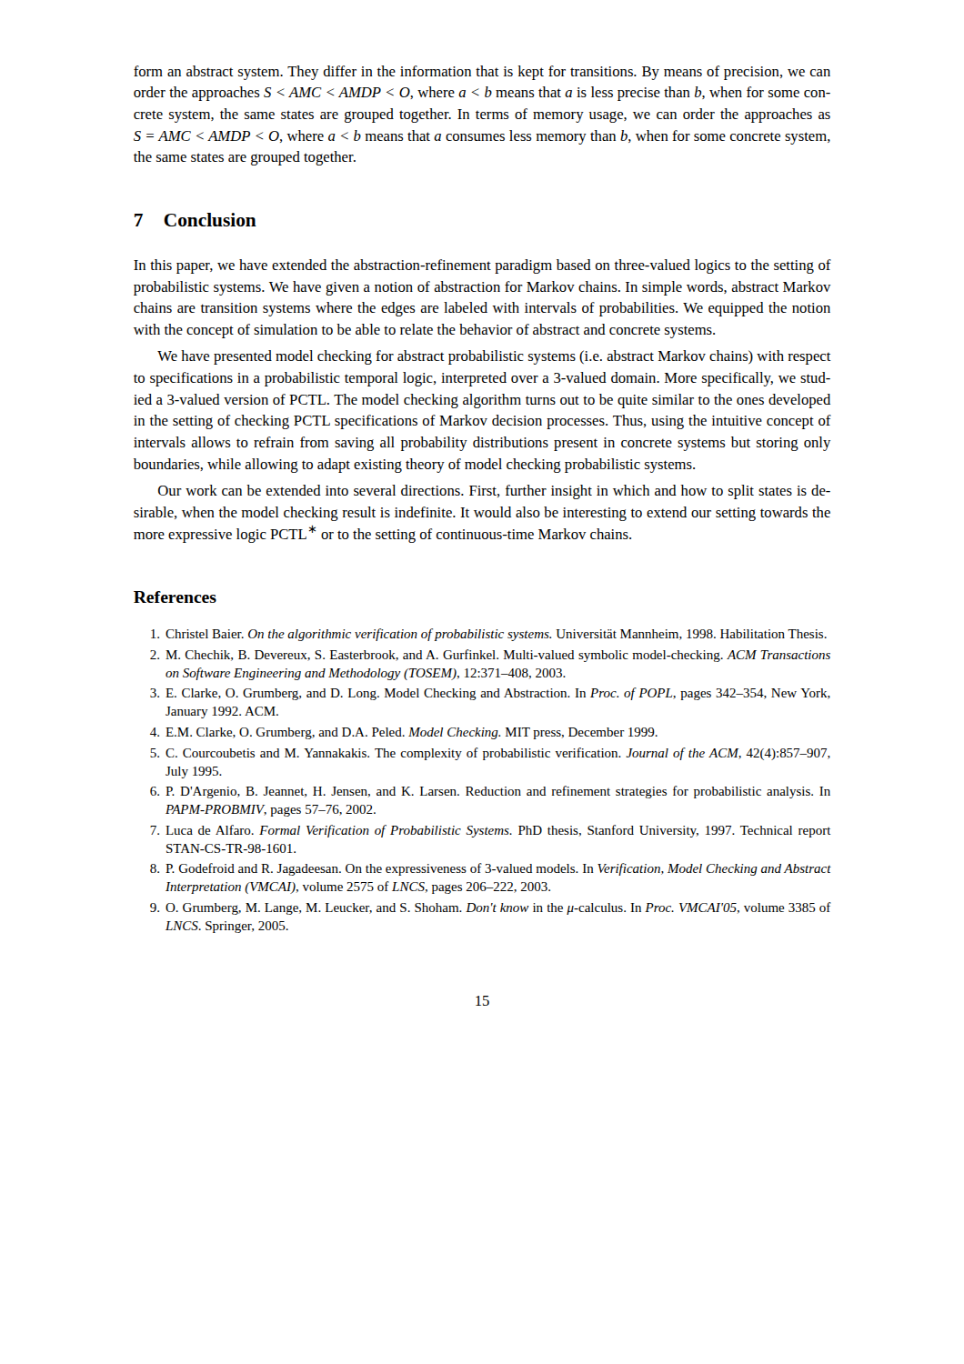form an abstract system. They differ in the information that is kept for transitions. By means of precision, we can order the approaches S < AMC < AMDP < O, where a < b means that a is less precise than b, when for some concrete system, the same states are grouped together. In terms of memory usage, we can order the approaches as S = AMC < AMDP < O, where a < b means that a consumes less memory than b, when for some concrete system, the same states are grouped together.
7 Conclusion
In this paper, we have extended the abstraction-refinement paradigm based on three-valued logics to the setting of probabilistic systems. We have given a notion of abstraction for Markov chains. In simple words, abstract Markov chains are transition systems where the edges are labeled with intervals of probabilities. We equipped the notion with the concept of simulation to be able to relate the behavior of abstract and concrete systems.
We have presented model checking for abstract probabilistic systems (i.e. abstract Markov chains) with respect to specifications in a probabilistic temporal logic, interpreted over a 3-valued domain. More specifically, we studied a 3-valued version of PCTL. The model checking algorithm turns out to be quite similar to the ones developed in the setting of checking PCTL specifications of Markov decision processes. Thus, using the intuitive concept of intervals allows to refrain from saving all probability distributions present in concrete systems but storing only boundaries, while allowing to adapt existing theory of model checking probabilistic systems.
Our work can be extended into several directions. First, further insight in which and how to split states is desirable, when the model checking result is indefinite. It would also be interesting to extend our setting towards the more expressive logic PCTL∗ or to the setting of continuous-time Markov chains.
References
Christel Baier. On the algorithmic verification of probabilistic systems. Universität Mannheim, 1998. Habilitation Thesis.
M. Chechik, B. Devereux, S. Easterbrook, and A. Gurfinkel. Multi-valued symbolic model-checking. ACM Transactions on Software Engineering and Methodology (TOSEM), 12:371–408, 2003.
E. Clarke, O. Grumberg, and D. Long. Model Checking and Abstraction. In Proc. of POPL, pages 342–354, New York, January 1992. ACM.
E.M. Clarke, O. Grumberg, and D.A. Peled. Model Checking. MIT press, December 1999.
C. Courcoubetis and M. Yannakakis. The complexity of probabilistic verification. Journal of the ACM, 42(4):857–907, July 1995.
P. D'Argenio, B. Jeannet, H. Jensen, and K. Larsen. Reduction and refinement strategies for probabilistic analysis. In PAPM-PROBMIV, pages 57–76, 2002.
Luca de Alfaro. Formal Verification of Probabilistic Systems. PhD thesis, Stanford University, 1997. Technical report STAN-CS-TR-98-1601.
P. Godefroid and R. Jagadeesan. On the expressiveness of 3-valued models. In Verification, Model Checking and Abstract Interpretation (VMCAI), volume 2575 of LNCS, pages 206–222, 2003.
O. Grumberg, M. Lange, M. Leucker, and S. Shoham. Don't know in the μ-calculus. In Proc. VMCAI'05, volume 3385 of LNCS. Springer, 2005.
15